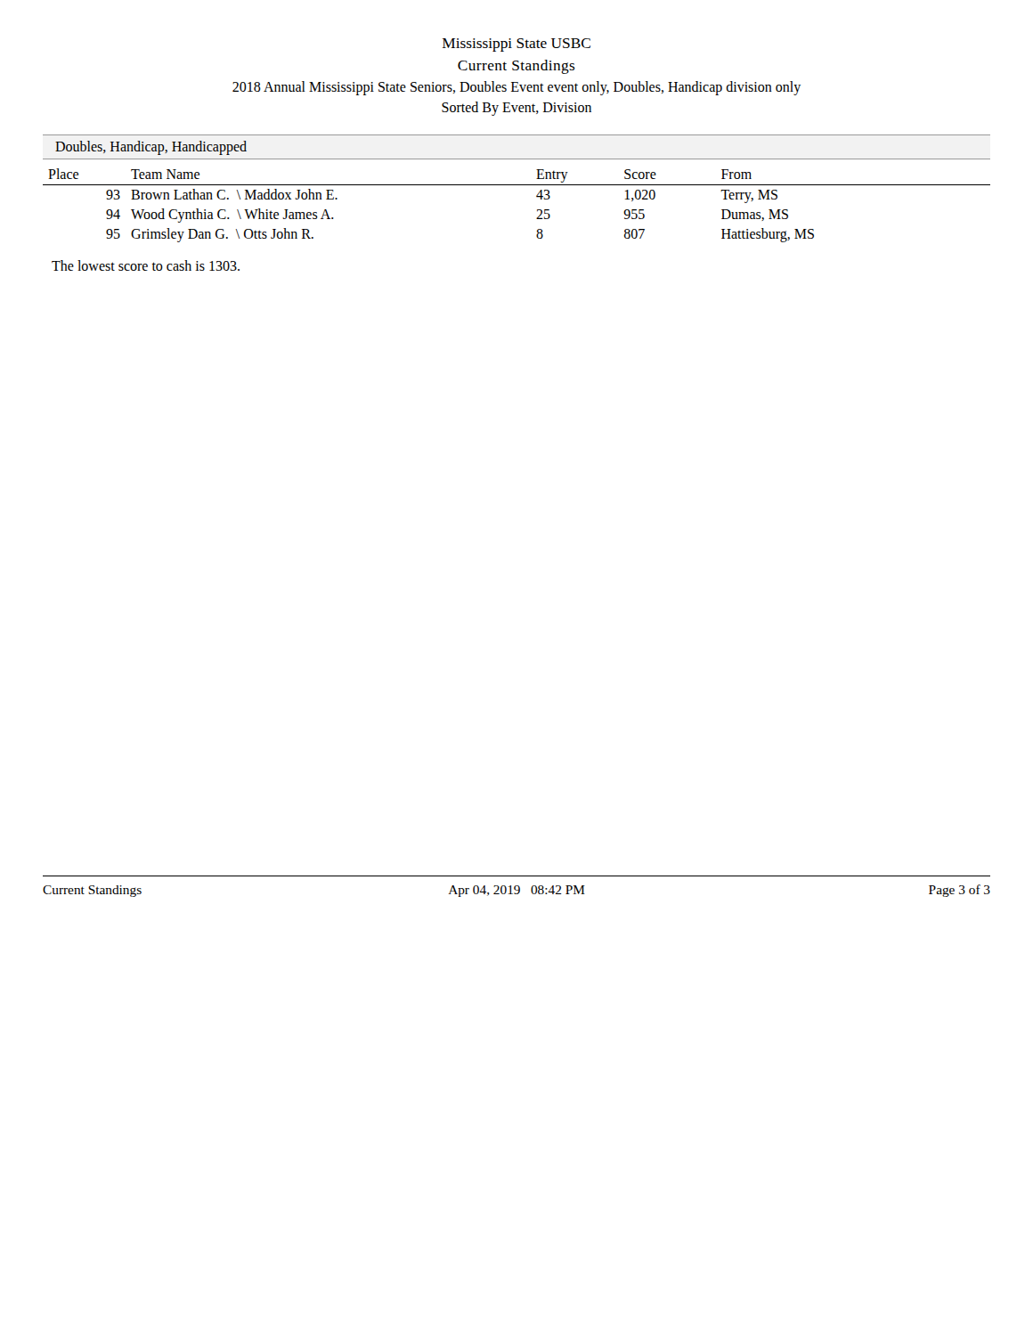Mississippi State USBC
Current Standings
2018 Annual Mississippi State Seniors, Doubles Event event only, Doubles, Handicap division only
Sorted By Event, Division
Doubles, Handicap, Handicapped
| Place | Team Name | Entry | Score | From |
| --- | --- | --- | --- | --- |
| 93 | Brown Lathan C. \ Maddox John E. | 43 | 1,020 | Terry, MS |
| 94 | Wood Cynthia C. \ White James A. | 25 | 955 | Dumas, MS |
| 95 | Grimsley Dan G. \ Otts John R. | 8 | 807 | Hattiesburg, MS |
The lowest score to cash is 1303.
Current Standings
Apr 04, 2019 08:42 PM
Page 3 of 3